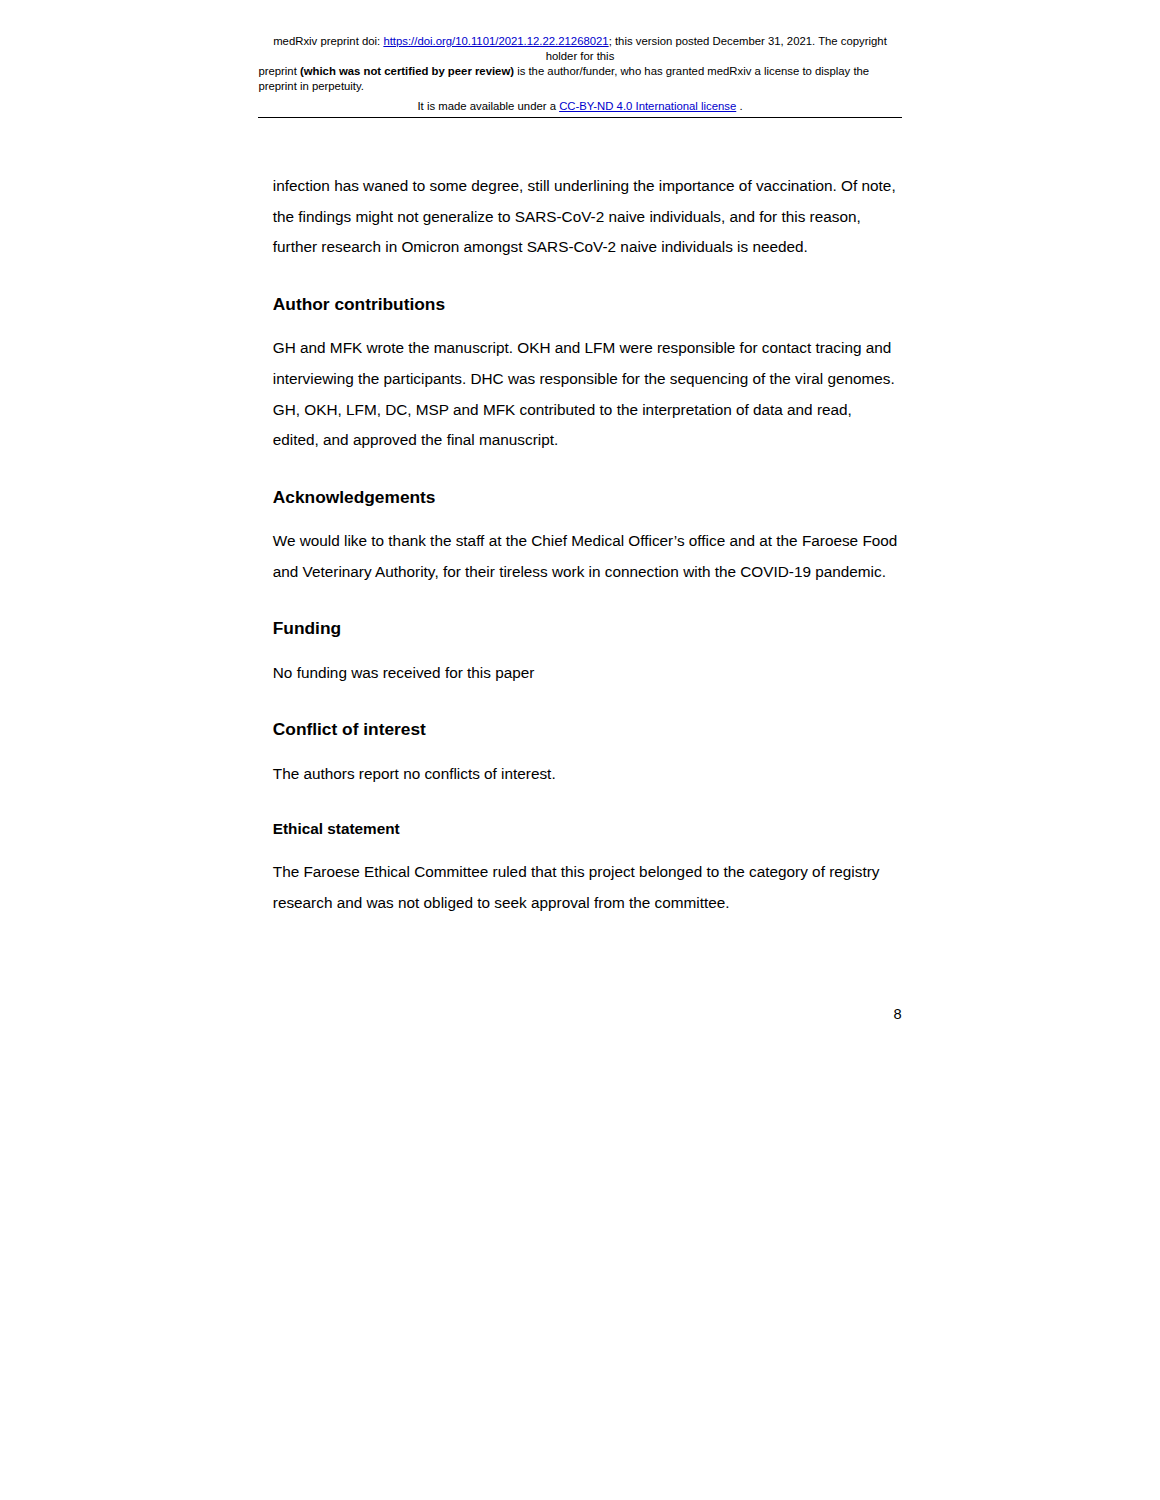medRxiv preprint doi: https://doi.org/10.1101/2021.12.22.21268021; this version posted December 31, 2021. The copyright holder for this
preprint (which was not certified by peer review) is the author/funder, who has granted medRxiv a license to display the preprint in perpetuity.
It is made available under a CC-BY-ND 4.0 International license .
infection has waned to some degree, still underlining the importance of vaccination. Of note, the findings might not generalize to SARS-CoV-2 naive individuals, and for this reason, further research in Omicron amongst SARS-CoV-2 naive individuals is needed.
Author contributions
GH and MFK wrote the manuscript. OKH and LFM were responsible for contact tracing and interviewing the participants. DHC was responsible for the sequencing of the viral genomes. GH, OKH, LFM, DC, MSP and MFK contributed to the interpretation of data and read, edited, and approved the final manuscript.
Acknowledgements
We would like to thank the staff at the Chief Medical Officer’s office and at the Faroese Food and Veterinary Authority, for their tireless work in connection with the COVID-19 pandemic.
Funding
No funding was received for this paper
Conflict of interest
The authors report no conflicts of interest.
Ethical statement
The Faroese Ethical Committee ruled that this project belonged to the category of registry research and was not obliged to seek approval from the committee.
8